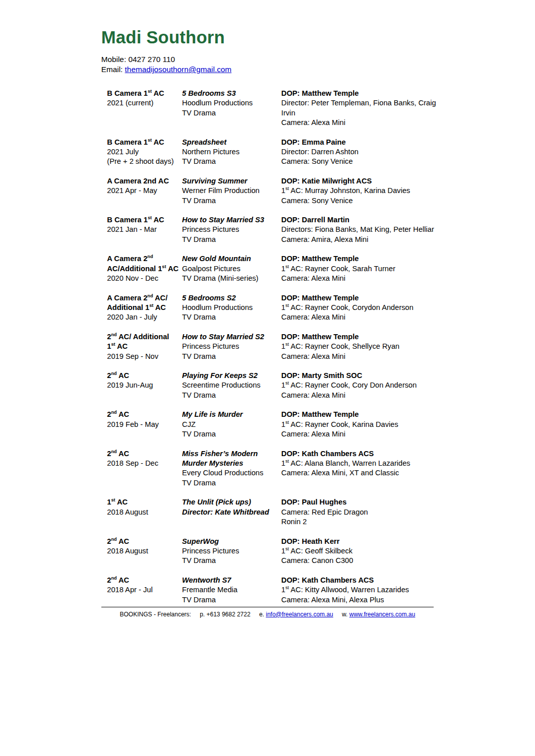Madi Southorn
Mobile: 0427 270 110
Email: themadijosouthorn@gmail.com
| B Camera 1 st AC 2021 (current) | 5 Bedrooms S3 Hoodlum Productions TV Drama | DOP: Matthew Temple Director: Peter Templeman, Fiona Banks, Craig Irvin Camera: Alexa Mini |
| B Camera 1 st AC 2021 July (Pre + 2 shoot days) | Spreadsheet Northern Pictures TV Drama | DOP: Emma Paine Director: Darren Ashton Camera: Sony Venice |
| A Camera 2nd AC 2021 Apr - May | Surviving Summer Werner Film Production TV Drama | DOP: Katie Milwright ACS 1 st AC: Murray Johnston, Karina Davies Camera: Sony Venice |
| B Camera 1 st AC 2021 Jan - Mar | How to Stay Married S3 Princess Pictures TV Drama | DOP: Darrell Martin Directors: Fiona Banks, Mat King, Peter Helliar Camera: Amira, Alexa Mini |
| A Camera 2 nd AC/Additional 1 st AC 2020 Nov - Dec | New Gold Mountain Goalpost Pictures TV Drama (Mini-series) | DOP: Matthew Temple 1 st AC: Rayner Cook, Sarah Turner Camera: Alexa Mini |
| A Camera 2 nd AC/ Additional 1 st AC 2020 Jan - July | 5 Bedrooms S2 Hoodlum Productions TV Drama | DOP: Matthew Temple 1 st AC: Rayner Cook, Corydon Anderson Camera: Alexa Mini |
| 2 nd AC/ Additional 1 st AC 2019 Sep - Nov | How to Stay Married S2 Princess Pictures TV Drama | DOP: Matthew Temple 1 st AC: Rayner Cook, Shellyce Ryan Camera: Alexa Mini |
| 2 nd AC 2019 Jun-Aug | Playing For Keeps S2 Screentime Productions TV Drama | DOP: Marty Smith SOC 1 st AC: Rayner Cook, Cory Don Anderson Camera: Alexa Mini |
| 2 nd AC 2019 Feb - May | My Life is Murder CJZ TV Drama | DOP: Matthew Temple 1 st AC: Rayner Cook, Karina Davies Camera: Alexa Mini |
| 2 nd AC 2018 Sep - Dec | Miss Fisher’s Modern Murder Mysteries Every Cloud Productions TV Drama | DOP: Kath Chambers ACS 1 st AC: Alana Blanch, Warren Lazarides Camera: Alexa Mini, XT and Classic |
| 1 st AC 2018 August | The Unlit (Pick ups) Director: Kate Whitbread | DOP: Paul Hughes Camera: Red Epic Dragon Ronin 2 |
| 2 nd AC 2018 August | SuperWog Princess Pictures TV Drama | DOP: Heath Kerr 1 st AC: Geoff Skilbeck Camera: Canon C300 |
| 2 nd AC 2018 Apr - Jul | Wentworth S7 Fremantle Media TV Drama | DOP: Kath Chambers ACS 1 st AC: Kitty Allwood, Warren Lazarides Camera: Alexa Mini, Alexa Plus |
BOOKINGS - Freelancers: p. +613 9682 2722 e. info@freelancers.com.au w. www.freelancers.com.au